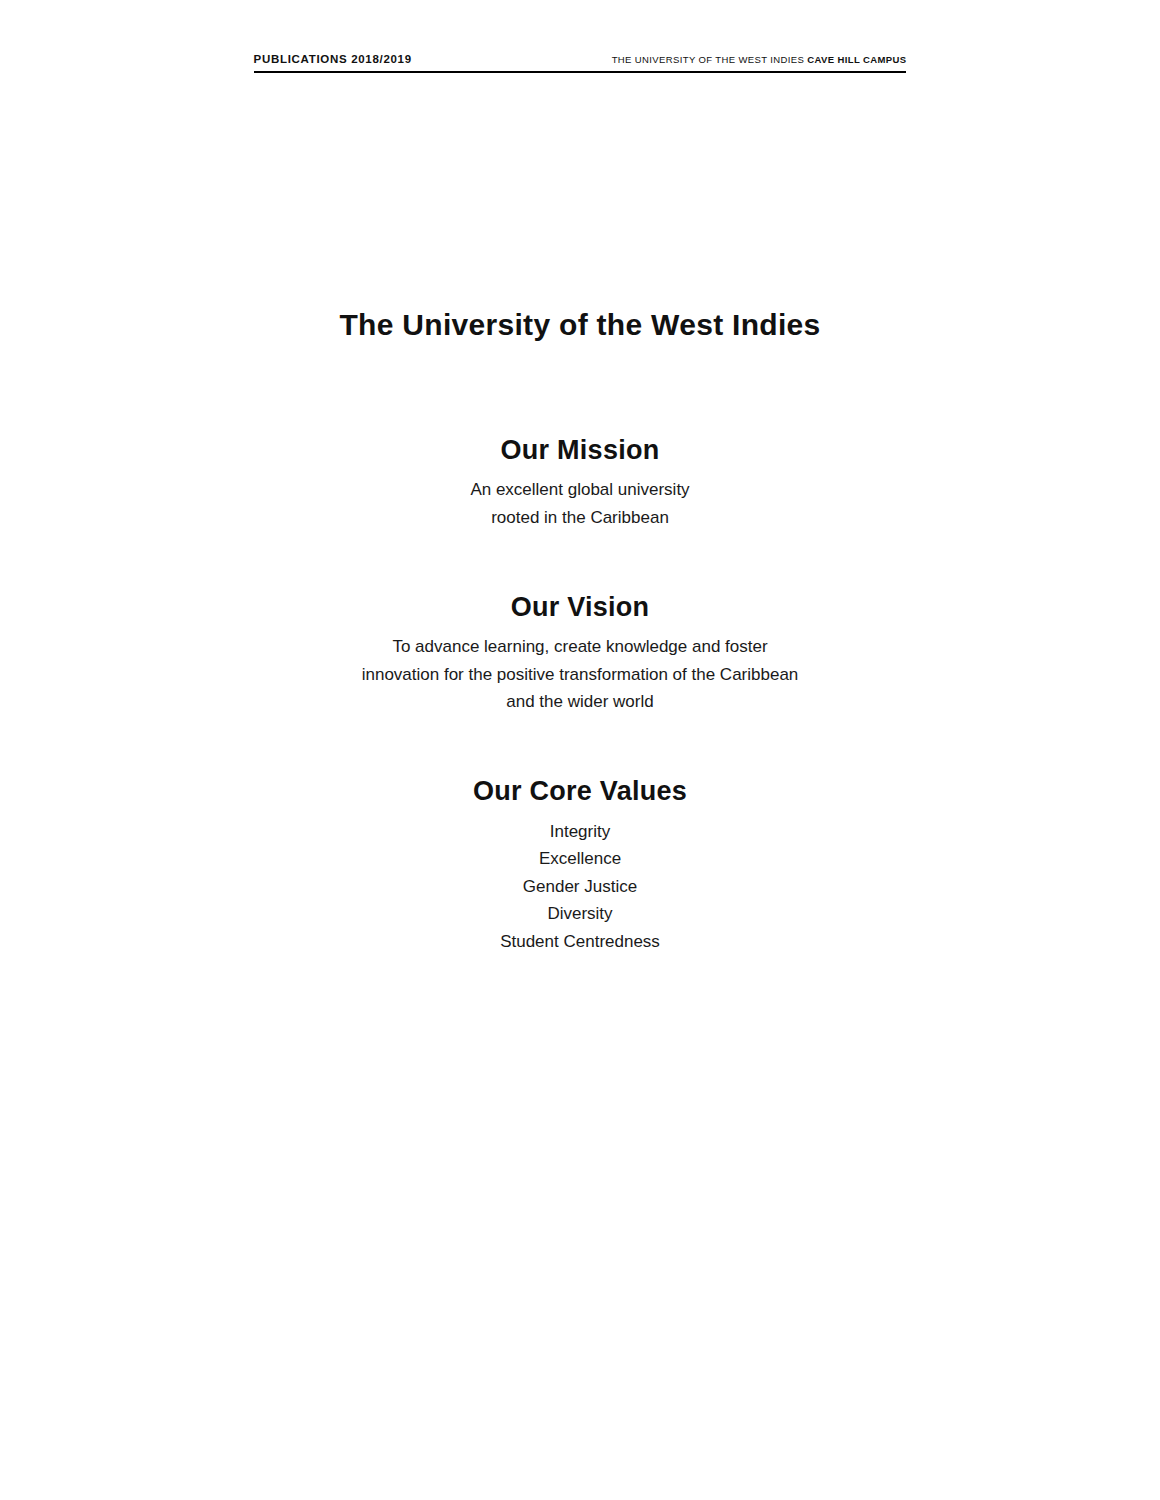Publications 2018/2019
The University of the West Indies Cave Hill Campus
The University of the West Indies
Our Mission
An excellent global university
rooted in the Caribbean
Our Vision
To advance learning, create knowledge and foster innovation for the positive transformation of the Caribbean and the wider world
Our Core Values
Integrity
Excellence
Gender Justice
Diversity
Student Centredness